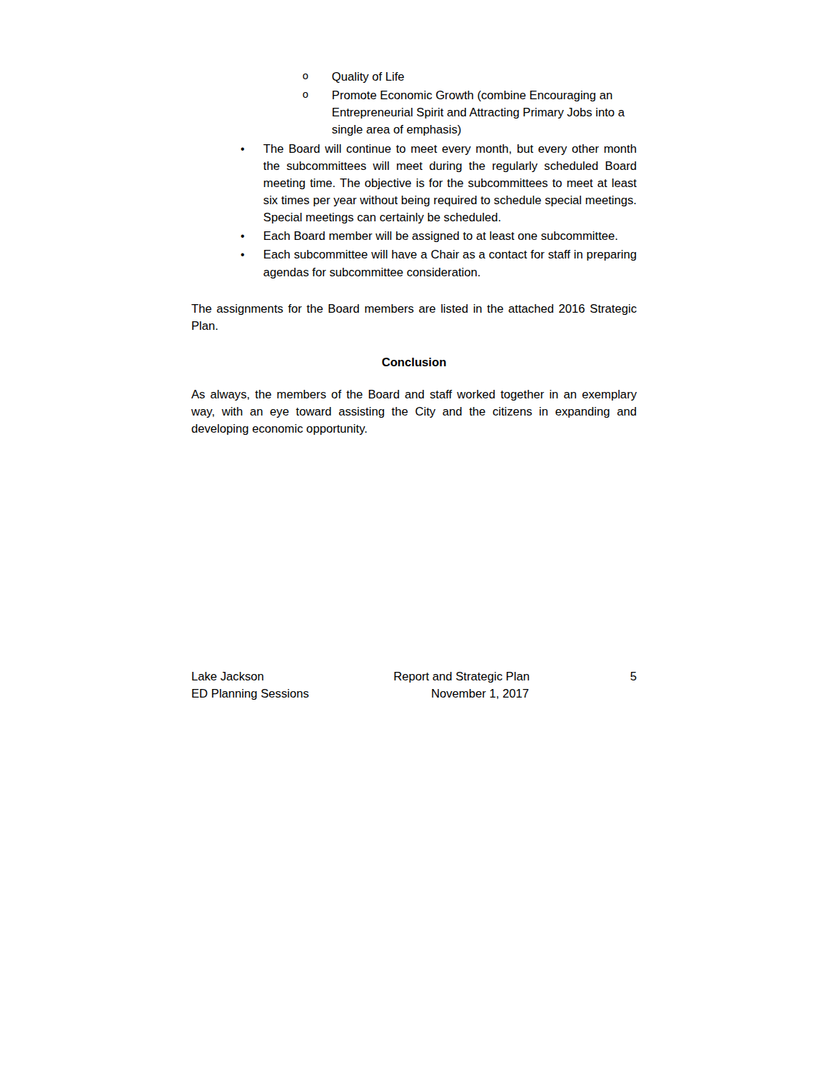Quality of Life
Promote Economic Growth (combine Encouraging an Entrepreneurial Spirit and Attracting Primary Jobs into a single area of emphasis)
The Board will continue to meet every month, but every other month the subcommittees will meet during the regularly scheduled Board meeting time. The objective is for the subcommittees to meet at least six times per year without being required to schedule special meetings. Special meetings can certainly be scheduled.
Each Board member will be assigned to at least one subcommittee.
Each subcommittee will have a Chair as a contact for staff in preparing agendas for subcommittee consideration.
The assignments for the Board members are listed in the attached 2016 Strategic Plan.
Conclusion
As always, the members of the Board and staff worked together in an exemplary way, with an eye toward assisting the City and the citizens in expanding and developing economic opportunity.
Lake Jackson ED Planning Sessions
Report and Strategic Plan November 1, 2017
5